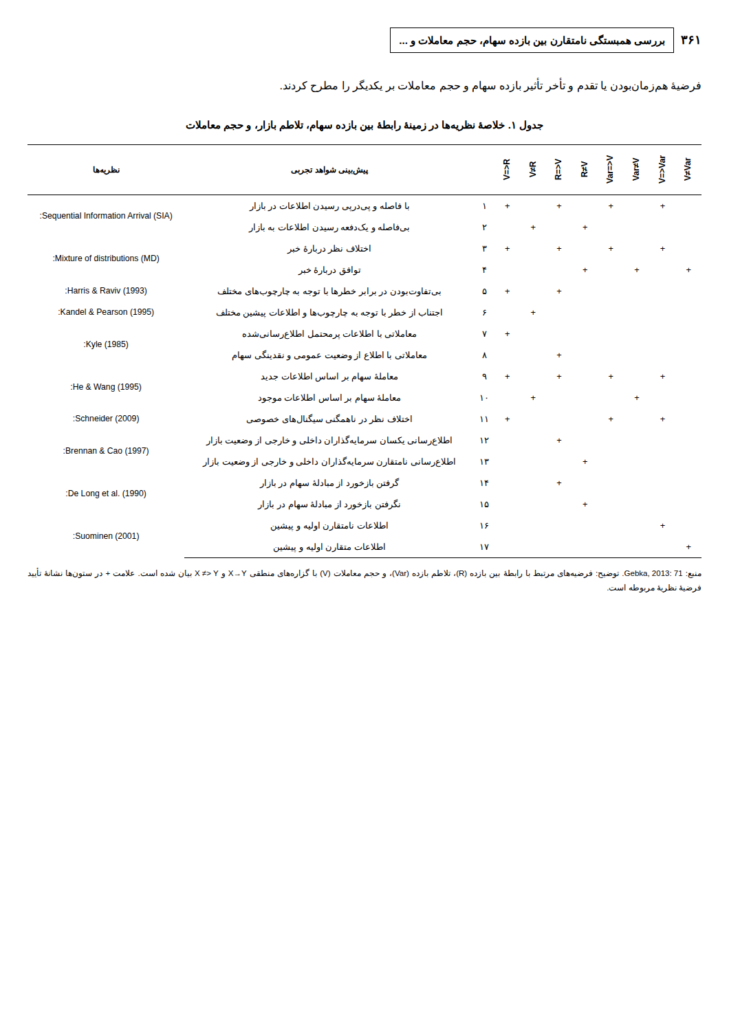۳۶۱ بررسی همبستگی نامتقارن بین بازده سهام، حجم معاملات و ...
فرضیۀ هم‌زمان‌بودن یا تقدم و تأخر تأثیر بازده سهام و حجم معاملات بر یکدیگر را مطرح کردند.
جدول ۱. خلاصۀ نظریه‌ها در زمینۀ رابطۀ بین بازده سهام، تلاطم بازار، و حجم معاملات
| V≠Var | V=>Var | Var≠V | Var=>V | R≠V | R=>V | V≠R | V=>R | | پیش‌بینی شواهد تجربی | نظریه‌ها |
| --- | --- | --- | --- | --- | --- | --- | --- | --- | --- | --- |
| | + | | + | | + | | + | ۱ | با فاصله و پی‌درپی رسیدن اطلاعات در بازار | Sequential Information Arrival (SIA): |
| | | | | + | | + | | ۲ | بی‌فاصله و یک‌دفعه رسیدن اطلاعات به بازار |
| | + | | + | | + | | + | ۳ | اختلاف نظر دربارۀ خبر | Mixture of distributions (MD): |
| + | | + | | + | | | | ۴ | توافق دربارۀ خبر |
| | | | | | + | | + | ۵ | بی‌تفاوت‌بودن در برابر خطرها با توجه به چارچوب‌های مختلف | Harris & Raviv (1993): |
| | | | | | | + | | ۶ | اجتناب از خطر با توجه به چارچوب‌ها و اطلاعات پیشین مختلف | Kandel & Pearson (1995): |
| | | | | | | | + | ۷ | معاملاتی با اطلاعات پرمحتمل اطلاع‌رسانی‌شده | Kyle (1985): |
| | | | | | + | | | ۸ | معاملاتی با اطلاع از وضعیت عمومی و نقدینگی سهام |
| | + | | + | | + | | + | ۹ | معاملۀ سهام بر اساس اطلاعات جدید | He & Wang (1995): |
| | | + | | | | + | | ۱۰ | معاملۀ سهام بر اساس اطلاعات موجود |
| | + | | + | | | | + | ۱۱ | اختلاف نظر در ناهمگنی سیگنال‌های خصوصی | Schneider (2009): |
| | | | | | + | | | ۱۲ | اطلاع‌رسانی یکسان سرمایه‌گذاران داخلی و خارجی از وضعیت بازار | Brennan & Cao (1997): |
| | | | | + | | | | ۱۳ | اطلاع‌رسانی نامتقارن سرمایه‌گذاران داخلی و خارجی از وضعیت بازار |
| | | | | | + | | | ۱۴ | گرفتن بازخورد از مبادلۀ سهام در بازار | De Long et al. (1990): |
| | | | | + | | | | ۱۵ | نگرفتن بازخورد از مبادلۀ سهام در بازار |
| | + | | | | | | | ۱۶ | اطلاعات نامتقارن اولیه و پیشین | Suominen (2001): |
| + | | | | | | | | ۱۷ | اطلاعات متقارن اولیه و پیشین |
منبع: Gebka, 2013: 71. توضیح: فرضیه‌های مرتبط با رابطۀ بین بازده (R)، تلاطم بازده (Var)، و حجم معاملات (V) با گزاره‌های منطقی X→Y و X ≠> Y بیان شده است. علامت + در ستون‌ها نشانۀ تأیید فرضیۀ نظریۀ مربوطه است.